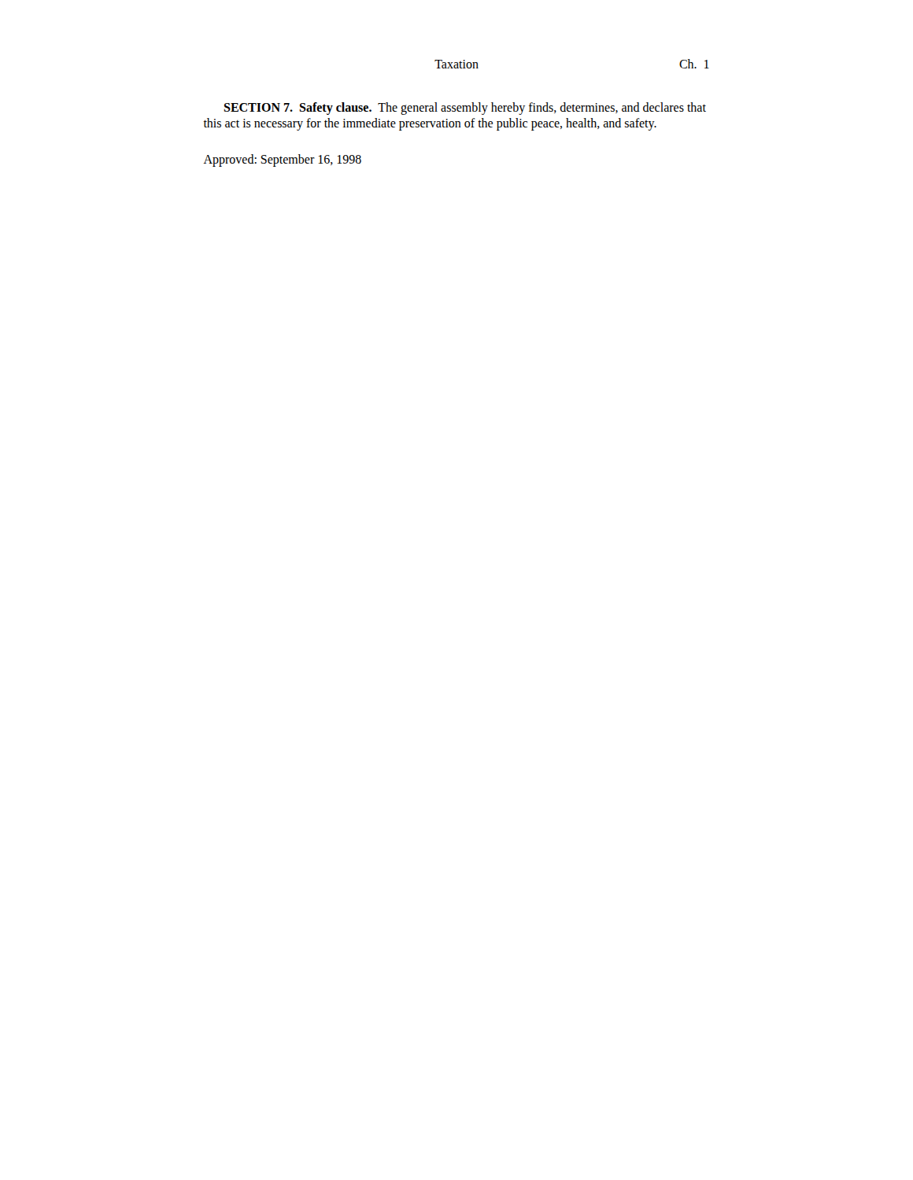Taxation Ch. 1
SECTION 7. Safety clause. The general assembly hereby finds, determines, and declares that this act is necessary for the immediate preservation of the public peace, health, and safety.
Approved: September 16, 1998